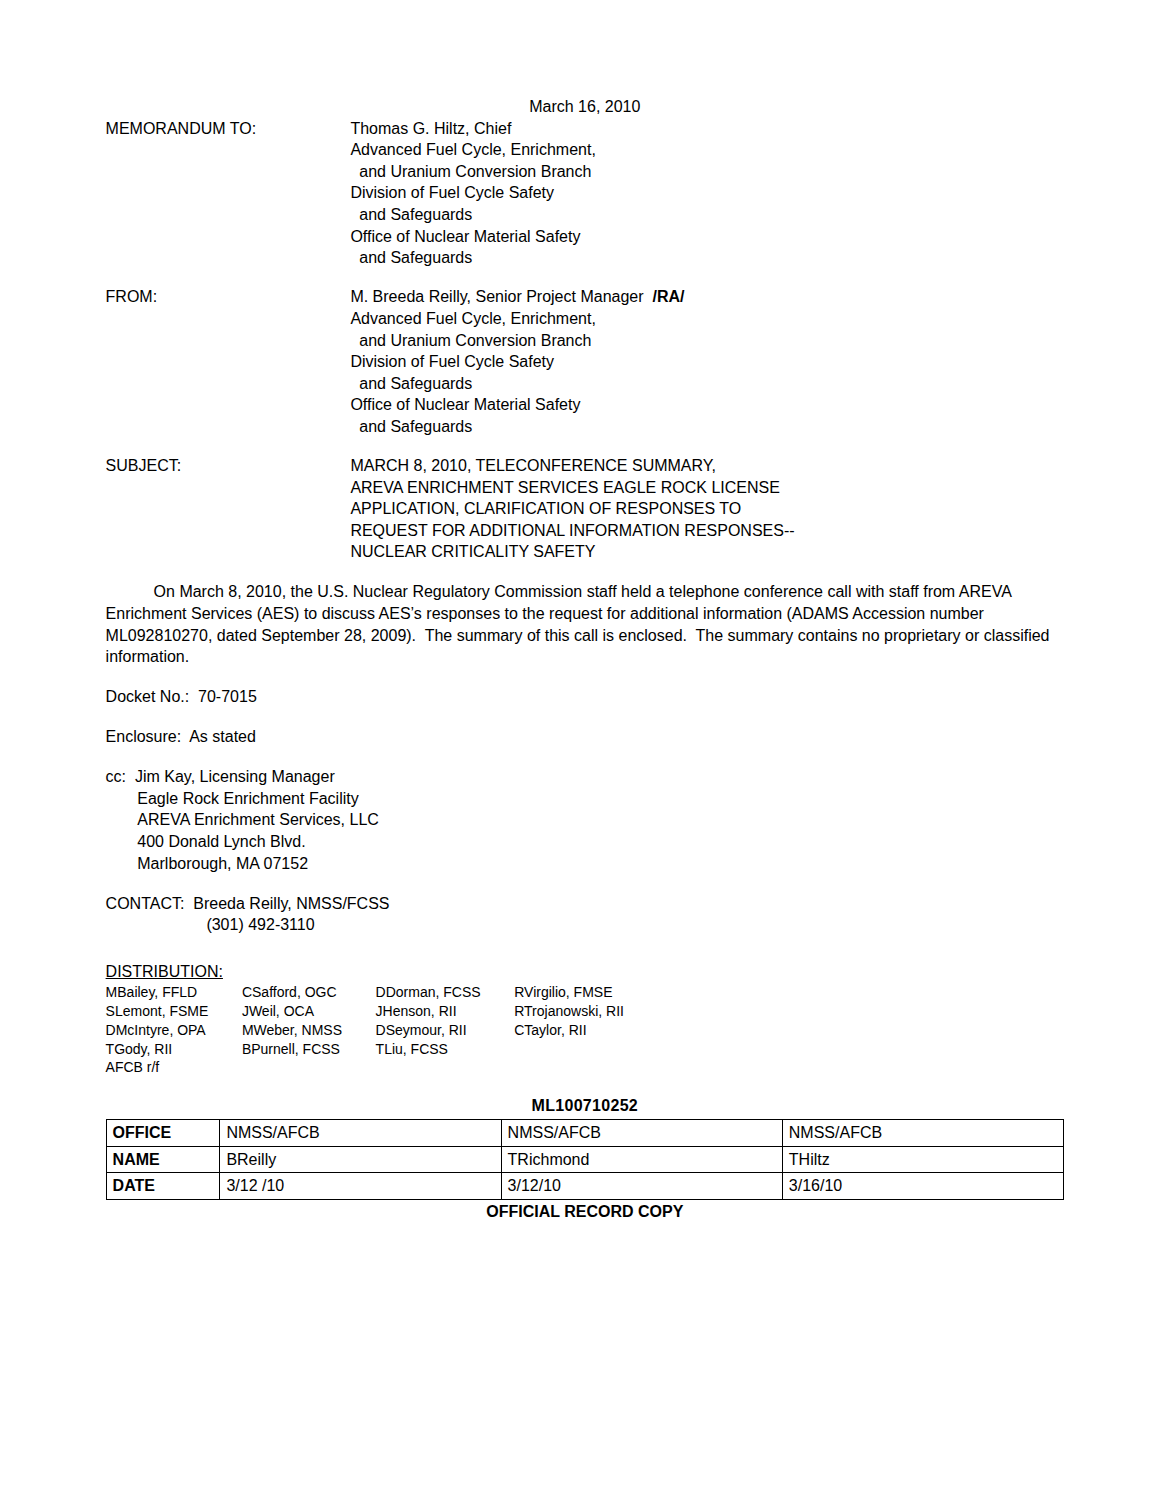March 16, 2010
| MEMORANDUM TO: | Thomas G. Hiltz, Chief Advanced Fuel Cycle, Enrichment, and Uranium Conversion Branch Division of Fuel Cycle Safety and Safeguards Office of Nuclear Material Safety and Safeguards |
| FROM: | M. Breeda Reilly, Senior Project Manager /RA/ Advanced Fuel Cycle, Enrichment, and Uranium Conversion Branch Division of Fuel Cycle Safety and Safeguards Office of Nuclear Material Safety and Safeguards |
| SUBJECT: | MARCH 8, 2010, TELECONFERENCE SUMMARY, AREVA ENRICHMENT SERVICES EAGLE ROCK LICENSE APPLICATION, CLARIFICATION OF RESPONSES TO REQUEST FOR ADDITIONAL INFORMATION RESPONSES-- NUCLEAR CRITICALITY SAFETY |
On March 8, 2010, the U.S. Nuclear Regulatory Commission staff held a telephone conference call with staff from AREVA Enrichment Services (AES) to discuss AES’s responses to the request for additional information (ADAMS Accession number ML092810270, dated September 28, 2009). The summary of this call is enclosed. The summary contains no proprietary or classified information.
Docket No.: 70-7015
Enclosure: As stated
cc: Jim Kay, Licensing Manager
Eagle Rock Enrichment Facility
AREVA Enrichment Services, LLC
400 Donald Lynch Blvd.
Marlborough, MA 07152
CONTACT: Breeda Reilly, NMSS/FCSS
(301) 492-3110
DISTRIBUTION:
| MBailey, FFLD | CSafford, OGC | DDorman, FCSS | RVirgilio, FMSE |
| SLemont, FSME | JWeil, OCA | JHenson, RII | RTrojanowski, RII |
| DMcIntyre, OPA | MWeber, NMSS | DSeymour, RII | CTaylor, RII |
| TGody, RII | BPurnell, FCSS | TLiu, FCSS | |
| AFCB r/f | | | |
ML100710252
| OFFICE | NMSS/AFCB | NMSS/AFCB | NMSS/AFCB |
| NAME | BReilly | TRichmond | THiltz |
| DATE | 3/12 /10 | 3/12/10 | 3/16/10 |
OFFICIAL RECORD COPY